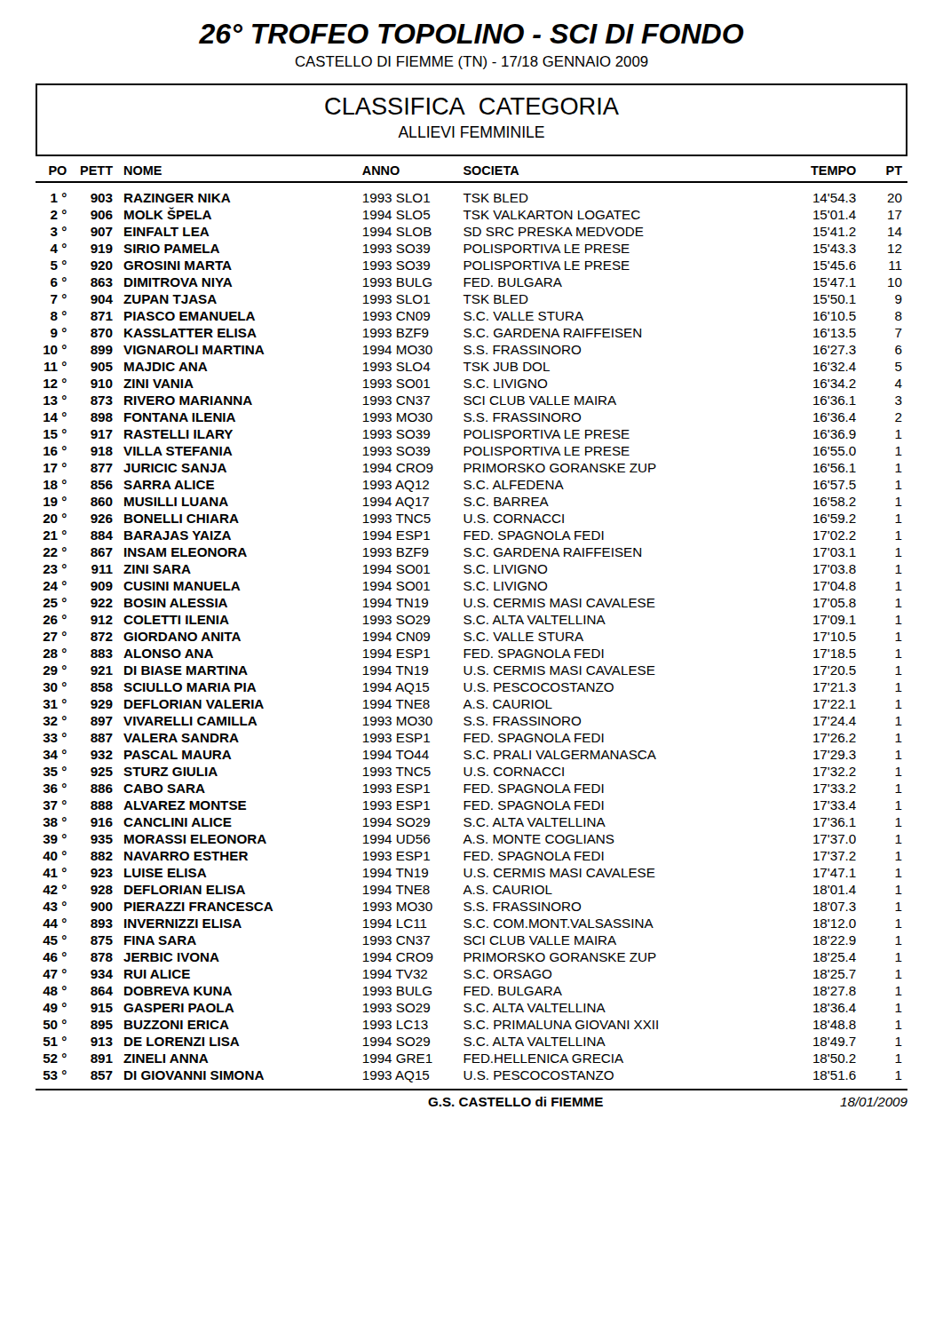26° TROFEO TOPOLINO - SCI DI FONDO
CASTELLO DI FIEMME (TN) - 17/18 GENNAIO 2009
CLASSIFICA CATEGORIA
ALLIEVI FEMMINILE
| PO | PETT | NOME | ANNO | SOCIETA | TEMPO | PT |
| --- | --- | --- | --- | --- | --- | --- |
| 1 ° | 903 | RAZINGER NIKA | 1993 SLO1 | TSK BLED | 14'54.3 | 20 |
| 2 ° | 906 | MOLK ŠPELA | 1994 SLO5 | TSK VALKARTON LOGATEC | 15'01.4 | 17 |
| 3 ° | 907 | EINFALT LEA | 1994 SLOB | SD SRC PRESKA MEDVODE | 15'41.2 | 14 |
| 4 ° | 919 | SIRIO PAMELA | 1993 SO39 | POLISPORTIVA LE PRESE | 15'43.3 | 12 |
| 5 ° | 920 | GROSINI MARTA | 1993 SO39 | POLISPORTIVA LE PRESE | 15'45.6 | 11 |
| 6 ° | 863 | DIMITROVA NIYA | 1993 BULG | FED. BULGARA | 15'47.1 | 10 |
| 7 ° | 904 | ZUPAN TJASA | 1993 SLO1 | TSK BLED | 15'50.1 | 9 |
| 8 ° | 871 | PIASCO EMANUELA | 1993 CN09 | S.C. VALLE STURA | 16'10.5 | 8 |
| 9 ° | 870 | KASSLATTER ELISA | 1993 BZF9 | S.C. GARDENA RAIFFEISEN | 16'13.5 | 7 |
| 10 ° | 899 | VIGNAROLI MARTINA | 1994 MO30 | S.S. FRASSINORO | 16'27.3 | 6 |
| 11 ° | 905 | MAJDIC ANA | 1993 SLO4 | TSK JUB DOL | 16'32.4 | 5 |
| 12 ° | 910 | ZINI VANIA | 1993 SO01 | S.C. LIVIGNO | 16'34.2 | 4 |
| 13 ° | 873 | RIVERO MARIANNA | 1993 CN37 | SCI CLUB VALLE MAIRA | 16'36.1 | 3 |
| 14 ° | 898 | FONTANA ILENIA | 1993 MO30 | S.S. FRASSINORO | 16'36.4 | 2 |
| 15 ° | 917 | RASTELLI ILARY | 1993 SO39 | POLISPORTIVA LE PRESE | 16'36.9 | 1 |
| 16 ° | 918 | VILLA STEFANIA | 1993 SO39 | POLISPORTIVA LE PRESE | 16'55.0 | 1 |
| 17 ° | 877 | JURICIC SANJA | 1994 CRO9 | PRIMORSKO GORANSKE ZUP | 16'56.1 | 1 |
| 18 ° | 856 | SARRA ALICE | 1993 AQ12 | S.C. ALFEDENA | 16'57.5 | 1 |
| 19 ° | 860 | MUSILLI LUANA | 1994 AQ17 | S.C. BARREA | 16'58.2 | 1 |
| 20 ° | 926 | BONELLI CHIARA | 1993 TNC5 | U.S. CORNACCI | 16'59.2 | 1 |
| 21 ° | 884 | BARAJAS YAIZA | 1994 ESP1 | FED. SPAGNOLA FEDI | 17'02.2 | 1 |
| 22 ° | 867 | INSAM ELEONORA | 1993 BZF9 | S.C. GARDENA RAIFFEISEN | 17'03.1 | 1 |
| 23 ° | 911 | ZINI SARA | 1994 SO01 | S.C. LIVIGNO | 17'03.8 | 1 |
| 24 ° | 909 | CUSINI MANUELA | 1994 SO01 | S.C. LIVIGNO | 17'04.8 | 1 |
| 25 ° | 922 | BOSIN ALESSIA | 1994 TN19 | U.S. CERMIS MASI CAVALESE | 17'05.8 | 1 |
| 26 ° | 912 | COLETTI ILENIA | 1993 SO29 | S.C. ALTA VALTELLINA | 17'09.1 | 1 |
| 27 ° | 872 | GIORDANO ANITA | 1994 CN09 | S.C. VALLE STURA | 17'10.5 | 1 |
| 28 ° | 883 | ALONSO ANA | 1994 ESP1 | FED. SPAGNOLA FEDI | 17'18.5 | 1 |
| 29 ° | 921 | DI BIASE MARTINA | 1994 TN19 | U.S. CERMIS MASI CAVALESE | 17'20.5 | 1 |
| 30 ° | 858 | SCIULLO MARIA PIA | 1994 AQ15 | U.S. PESCOCOSTANZO | 17'21.3 | 1 |
| 31 ° | 929 | DEFLORIAN VALERIA | 1994 TNE8 | A.S. CAURIOL | 17'22.1 | 1 |
| 32 ° | 897 | VIVARELLI CAMILLA | 1993 MO30 | S.S. FRASSINORO | 17'24.4 | 1 |
| 33 ° | 887 | VALERA SANDRA | 1993 ESP1 | FED. SPAGNOLA FEDI | 17'26.2 | 1 |
| 34 ° | 932 | PASCAL MAURA | 1994 TO44 | S.C. PRALI VALGERMANASCA | 17'29.3 | 1 |
| 35 ° | 925 | STURZ GIULIA | 1993 TNC5 | U.S. CORNACCI | 17'32.2 | 1 |
| 36 ° | 886 | CABO SARA | 1993 ESP1 | FED. SPAGNOLA FEDI | 17'33.2 | 1 |
| 37 ° | 888 | ALVAREZ MONTSE | 1993 ESP1 | FED. SPAGNOLA FEDI | 17'33.4 | 1 |
| 38 ° | 916 | CANCLINI ALICE | 1994 SO29 | S.C. ALTA VALTELLINA | 17'36.1 | 1 |
| 39 ° | 935 | MORASSI ELEONORA | 1994 UD56 | A.S. MONTE COGLIANS | 17'37.0 | 1 |
| 40 ° | 882 | NAVARRO ESTHER | 1993 ESP1 | FED. SPAGNOLA FEDI | 17'37.2 | 1 |
| 41 ° | 923 | LUISE ELISA | 1994 TN19 | U.S. CERMIS MASI CAVALESE | 17'47.1 | 1 |
| 42 ° | 928 | DEFLORIAN ELISA | 1994 TNE8 | A.S. CAURIOL | 18'01.4 | 1 |
| 43 ° | 900 | PIERAZZI FRANCESCA | 1993 MO30 | S.S. FRASSINORO | 18'07.3 | 1 |
| 44 ° | 893 | INVERNIZZI ELISA | 1994 LC11 | S.C. COM.MONT.VALSASSINA | 18'12.0 | 1 |
| 45 ° | 875 | FINA SARA | 1993 CN37 | SCI CLUB VALLE MAIRA | 18'22.9 | 1 |
| 46 ° | 878 | JERBIC IVONA | 1994 CRO9 | PRIMORSKO GORANSKE ZUP | 18'25.4 | 1 |
| 47 ° | 934 | RUI ALICE | 1994 TV32 | S.C. ORSAGO | 18'25.7 | 1 |
| 48 ° | 864 | DOBREVA KUNA | 1993 BULG | FED. BULGARA | 18'27.8 | 1 |
| 49 ° | 915 | GASPERI PAOLA | 1993 SO29 | S.C. ALTA VALTELLINA | 18'36.4 | 1 |
| 50 ° | 895 | BUZZONI ERICA | 1993 LC13 | S.C. PRIMALUNA GIOVANI XXII | 18'48.8 | 1 |
| 51 ° | 913 | DE LORENZI LISA | 1994 SO29 | S.C. ALTA VALTELLINA | 18'49.7 | 1 |
| 52 ° | 891 | ZINELI ANNA | 1994 GRE1 | FED.HELLENICA GRECIA | 18'50.2 | 1 |
| 53 ° | 857 | DI GIOVANNI SIMONA | 1993 AQ15 | U.S. PESCOCOSTANZO | 18'51.6 | 1 |
G.S. CASTELLO di FIEMME
18/01/2009